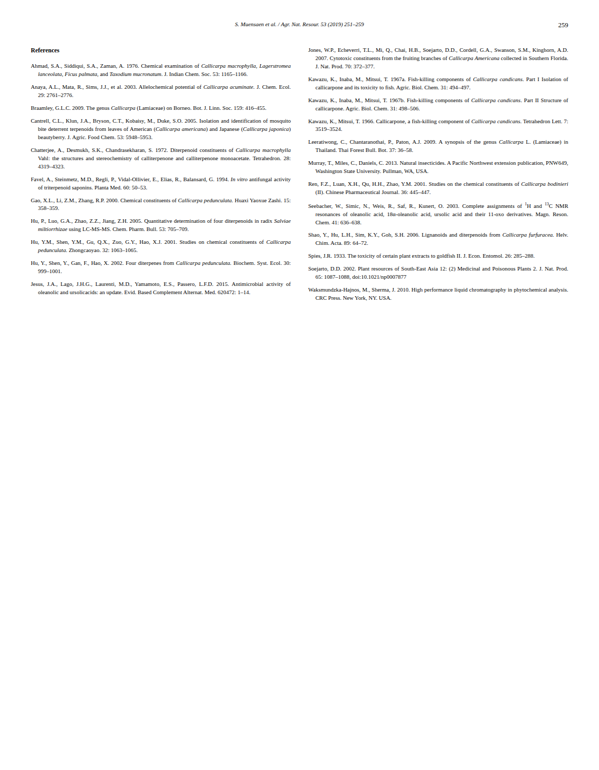S. Muensaen et al. / Agr. Nat. Resour. 53 (2019) 251–259 259
References
Ahmad, S.A., Siddiqui, S.A., Zaman, A. 1976. Chemical examination of Callicarpa macrophylla, Lagerstromea lanceolata, Ficus palmata, and Taxodium mucronatum. J. Indian Chem. Soc. 53: 1165–1166.
Anaya, A.L., Mata, R., Sims, J.J., et al. 2003. Allelochemical potential of Callicarpa acuminate. J. Chem. Ecol. 29: 2761–2776.
Braamley, G.L.C. 2009. The genus Callicarpa (Lamiaceae) on Borneo. Bot. J. Linn. Soc. 159: 416–455.
Cantrell, C.L., Klun, J.A., Bryson, C.T., Kobaisy, M., Duke, S.O. 2005. Isolation and identification of mosquito bite deterrent terpenoids from leaves of American (Callicarpa americana) and Japanese (Callicarpa japonica) beautyberry. J. Agric. Food Chem. 53: 5948–5953.
Chatterjee, A., Desmukh, S.K., Chandrasekharan, S. 1972. Diterpenoid constituents of Callicarpa macrophylla Vahl: the structures and stereochemistry of calliterpenone and calliterpenone monoacetate. Tetrahedron. 28: 4319–4323.
Favel, A., Steinmetz, M.D., Regli, P., Vidal-Ollivier, E., Elias, R., Balansard, G. 1994. In vitro antifungal activity of triterpenoid saponins. Planta Med. 60: 50–53.
Gao, X.L., Li, Z.M., Zhang, R.P. 2000. Chemical constituents of Callicarpa pedunculata. Huaxi Yaoxue Zashi. 15: 358–359.
Hu, P., Luo, G.A., Zhao, Z.Z., Jiang, Z.H. 2005. Quantitative determination of four diterpenoids in radix Salviae miltiorrhizae using LC-MS-MS. Chem. Pharm. Bull. 53: 705–709.
Hu, Y.M., Shen, Y.M., Gu, Q.X., Zuo, G.Y., Hao, X.J. 2001. Studies on chemical constituents of Callicarpa pedunculata. Zhongcaoyao. 32: 1063–1065.
Hu, Y., Shen, Y., Gan, F., Hao, X. 2002. Four diterpenes from Callicarpa pedunculata. Biochem. Syst. Ecol. 30: 999–1001.
Jesus, J.A., Lago, J.H.G., Laurenti, M.D., Yamamoto, E.S., Passero, L.F.D. 2015. Antimicrobial activity of oleanolic and ursolicacids: an update. Evid. Based Complement Alternat. Med. 620472: 1–14.
Jones, W.P., Echeverri, T.L., Mi, Q., Chai, H.B., Soejarto, D.D., Cordell, G.A., Swanson, S.M., Kinghorn, A.D. 2007. Cytotoxic constituents from the fruiting branches of Callicarpa Americana collected in Southern Florida. J. Nat. Prod. 70: 372–377.
Kawazu, K., Inaba, M., Mitsui, T. 1967a. Fish-killing components of Callicarpa candicans. Part I Isolation of callicarpone and its toxicity to fish. Agric. Biol. Chem. 31: 494–497.
Kawazu, K., Inaba, M., Mitsui, T. 1967b. Fish-killing components of Callicarpa candicans. Part II Structure of callicarpone. Agric. Biol. Chem. 31: 498–506.
Kawazu, K., Mitsui, T. 1966. Callicarpone, a fish-killing component of Callicarpa candicans. Tetrahedron Lett. 7: 3519–3524.
Leeratiwong, C., Chantaranothai, P., Paton, A.J. 2009. A synopsis of the genus Callicarpa L. (Lamiaceae) in Thailand. Thai Forest Bull. Bot. 37: 36–58.
Murray, T., Miles, C., Daniels, C. 2013. Natural insecticides. A Pacific Northwest extension publication, PNW649, Washington State University. Pullman, WA, USA.
Ren, F.Z., Luan, X.H., Qu, H.H., Zhao, Y.M. 2001. Studies on the chemical constituents of Callicarpa bodinieri (II). Chinese Pharmaceutical Journal. 36: 445–447.
Seebacher, W., Simic, N., Weis, R., Saf, R., Kunert, O. 2003. Complete assignments of 1H and 13C NMR resonances of oleanolic acid, 18α-oleanolic acid, ursolic acid and their 11-oxo derivatives. Magn. Reson. Chem. 41: 636–638.
Shao, Y., Hu, L.H., Sim, K.Y., Goh, S.H. 2006. Lignanoids and diterpenoids from Callicarpa furfuracea. Helv. Chim. Acta. 89: 64–72.
Spies, J.R. 1933. The toxicity of certain plant extracts to goldfish II. J. Econ. Entomol. 26: 285–288.
Soejarto, D.D. 2002. Plant resources of South-East Asia 12: (2) Medicinal and Poisonous Plants 2. J. Nat. Prod. 65: 1087–1088, doi:10.1021/np0007877
Waksmundzka-Hajnos, M., Sherma, J. 2010. High performance liquid chromatography in phytochemical analysis. CRC Press. New York, NY. USA.